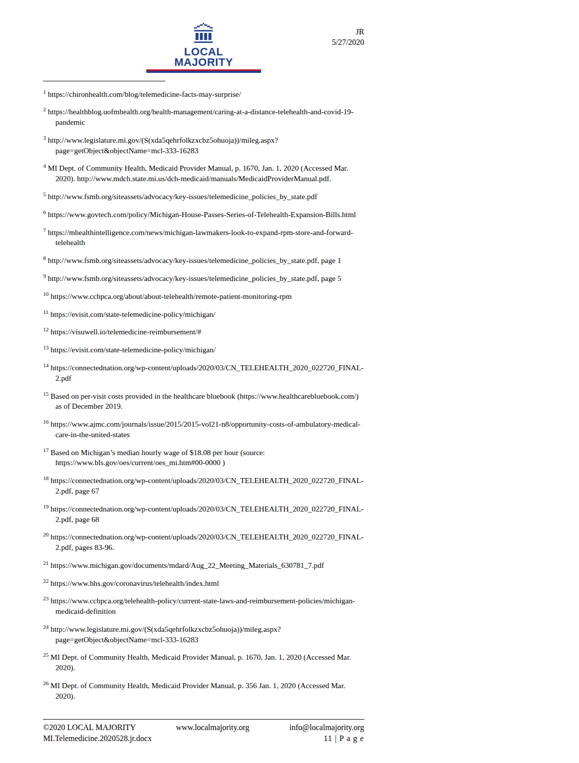🏛
LOCAL MAJORITY
JR
5/27/2020
1https://chironhealth.com/blog/telemedicine-facts-may-surprise/
2https://healthblog.uofmhealth.org/health-management/caring-at-a-distance-telehealth-and-covid-19-pandemic
3http://www.legislature.mi.gov/(S(xda5qehrfolkzxcbz5ohuoja))/mileg.aspx?page=getObject&objectName=mcl-333-16283
4MI Dept. of Community Health, Medicaid Provider Manual, p. 1670, Jan. 1, 2020 (Accessed Mar. 2020). http://www.mdch.state.mi.us/dch-medicaid/manuals/MedicaidProviderManual.pdf.
5http://www.fsmb.org/siteassets/advocacy/key-issues/telemedicine_policies_by_state.pdf
6https://www.govtech.com/policy/Michigan-House-Passes-Series-of-Telehealth-Expansion-Bills.html
7https://mhealthintelligence.com/news/michigan-lawmakers-look-to-expand-rpm-store-and-forward-telehealth
8http://www.fsmb.org/siteassets/advocacy/key-issues/telemedicine_policies_by_state.pdf, page 1
9http://www.fsmb.org/siteassets/advocacy/key-issues/telemedicine_policies_by_state.pdf, page 5
10https://www.cchpca.org/about/about-telehealth/remote-patient-monitoring-rpm
11https://evisit.com/state-telemedicine-policy/michigan/
12https://visuwell.io/telemedicine-reimbursement/#
13https://evisit.com/state-telemedicine-policy/michigan/
14https://connectednation.org/wp-content/uploads/2020/03/CN_TELEHEALTH_2020_022720_FINAL-2.pdf
15Based on per-visit costs provided in the healthcare bluebook (https://www.healthcarebluebook.com/) as of December 2019.
16https://www.ajmc.com/journals/issue/2015/2015-vol21-n8/opportunity-costs-of-ambulatory-medical-care-in-the-united-states
17Based on Michigan’s median hourly wage of $18.08 per hour (source: https://www.bls.gov/oes/current/oes_mi.htm#00-0000 )
18https://connectednation.org/wp-content/uploads/2020/03/CN_TELEHEALTH_2020_022720_FINAL-2.pdf, page 67
19https://connectednation.org/wp-content/uploads/2020/03/CN_TELEHEALTH_2020_022720_FINAL-2.pdf, page 68
20https://connectednation.org/wp-content/uploads/2020/03/CN_TELEHEALTH_2020_022720_FINAL-2.pdf, pages 83-96.
21https://www.michigan.gov/documents/mdard/Aug_22_Meeting_Materials_630781_7.pdf
22https://www.hhs.gov/coronavirus/telehealth/index.html
23https://www.cchpca.org/telehealth-policy/current-state-laws-and-reimbursement-policies/michigan-medicaid-definition
24http://www.legislature.mi.gov/(S(xda5qehrfolkzxcbz5ohuoja))/mileg.aspx?page=getObject&objectName=mcl-333-16283
25MI Dept. of Community Health, Medicaid Provider Manual, p. 1670, Jan. 1, 2020 (Accessed Mar. 2020).
26MI Dept. of Community Health, Medicaid Provider Manual, p. 356 Jan. 1, 2020 (Accessed Mar. 2020).
©2020 LOCAL MAJORITY www.localmajority.org info@localmajority.org
MI.Telemedicine.2020528.jr.docx 11 | P a g e